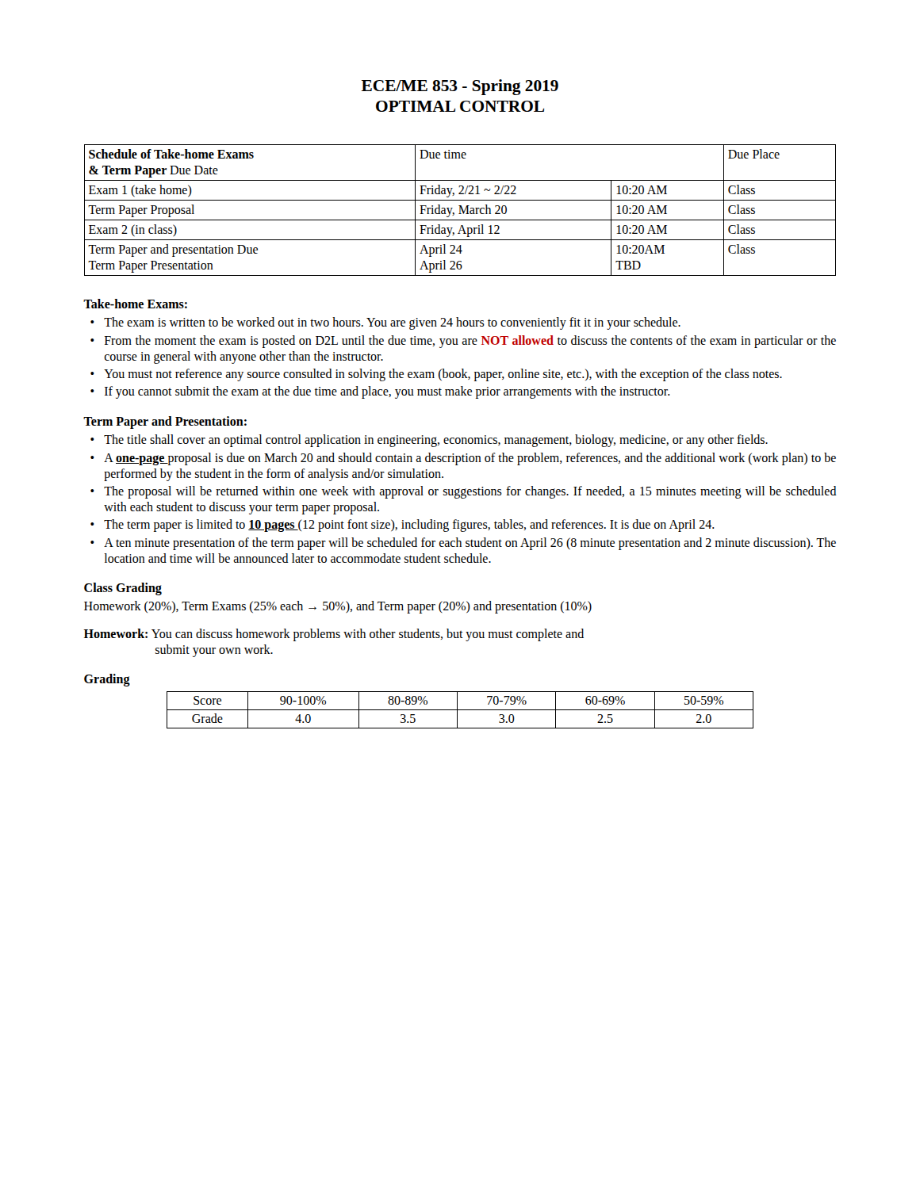ECE/ME 853 - Spring 2019OPTIMAL CONTROL
| Schedule of Take-home Exams & Term Paper Due Date | Due time | Due Place |
| Exam 1 (take home) | Friday, 2/21 ~ 2/22 | 10:20 AM | Class |
| Term Paper Proposal | Friday, March 20 | 10:20 AM | Class |
| Exam 2 (in class) | Friday, April 12 | 10:20 AM | Class |
| Term Paper and presentation Due Term Paper Presentation | April 24 April 26 | 10:20AM TBD | Class |
Take-home Exams:
The exam is written to be worked out in two hours. You are given 24 hours to conveniently fit it in your schedule.
From the moment the exam is posted on D2L until the due time, you are NOT allowed to discuss the contents of the exam in particular or the course in general with anyone other than the instructor.
You must not reference any source consulted in solving the exam (book, paper, online site, etc.), with the exception of the class notes.
If you cannot submit the exam at the due time and place, you must make prior arrangements with the instructor.
Term Paper and Presentation:
The title shall cover an optimal control application in engineering, economics, management, biology, medicine, or any other fields.
A one-page proposal is due on March 20 and should contain a description of the problem, references, and the additional work (work plan) to be performed by the student in the form of analysis and/or simulation.
The proposal will be returned within one week with approval or suggestions for changes. If needed, a 15 minutes meeting will be scheduled with each student to discuss your term paper proposal.
The term paper is limited to 10 pages (12 point font size), including figures, tables, and references. It is due on April 24.
A ten minute presentation of the term paper will be scheduled for each student on April 26 (8 minute presentation and 2 minute discussion). The location and time will be announced later to accommodate student schedule.
Class Grading
Homework (20%), Term Exams (25% each → 50%), and Term paper (20%) and presentation (10%)
Homework: You can discuss homework problems with other students, but you must complete and submit your own work.
Grading
| Score | 90-100% | 80-89% | 70-79% | 60-69% | 50-59% |
| Grade | 4.0 | 3.5 | 3.0 | 2.5 | 2.0 |